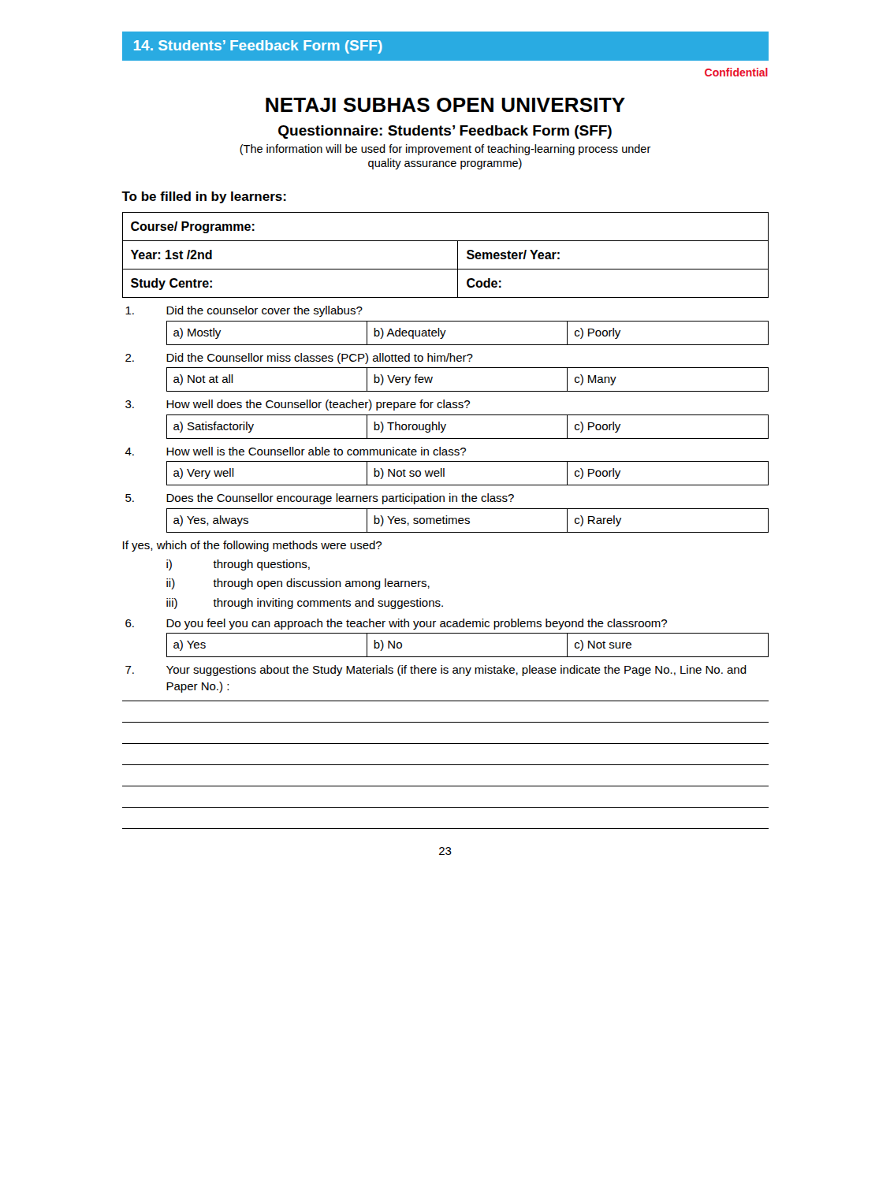14. Students’ Feedback Form (SFF)
Confidential
NETAJI SUBHAS OPEN UNIVERSITY
Questionnaire: Students’ Feedback Form (SFF)
(The information will be used for improvement of teaching-learning process under
quality assurance programme)
To be filled in by learners:
| Course/ Programme: |
| Year: 1st /2nd | Semester/ Year: |
| Study Centre: | Code: |
Did the counselor cover the syllabus?
| a) Mostly | b) Adequately | c) Poorly |
Did the Counsellor miss classes (PCP) allotted to him/her?
| a) Not at all | b) Very few | c) Many |
How well does the Counsellor (teacher) prepare for class?
| a) Satisfactorily | b) Thoroughly | c) Poorly |
How well is the Counsellor able to communicate in class?
| a) Very well | b) Not so well | c) Poorly |
Does the Counsellor encourage learners participation in the class?
| a) Yes, always | b) Yes, sometimes | c) Rarely |
If yes, which of the following methods were used?
i) through questions,
ii) through open discussion among learners,
iii) through inviting comments and suggestions.
Do you feel you can approach the teacher with your academic problems beyond the classroom?
| a) Yes | b) No | c) Not sure |
Your suggestions about the Study Materials (if there is any mistake, please indicate the Page No., Line No. and Paper No.) :
23